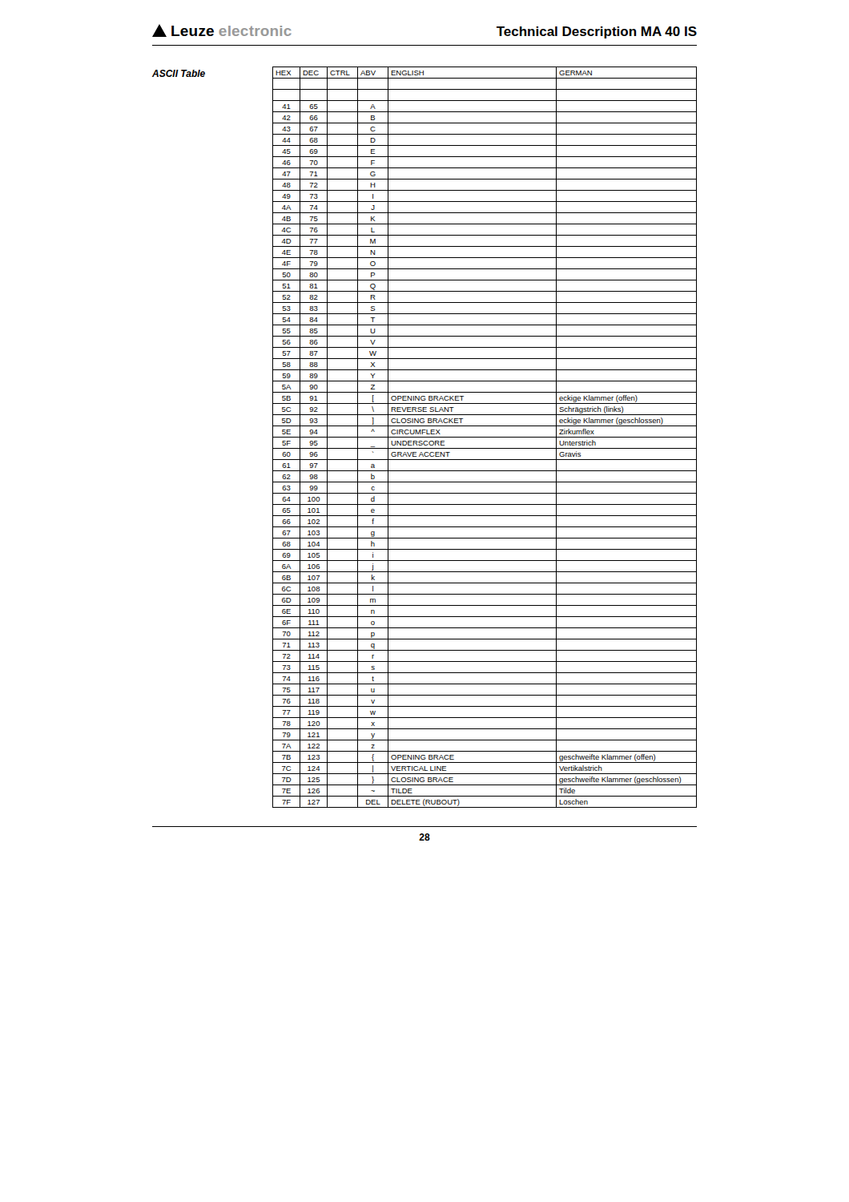Leuze electronic
Technical Description MA 40 IS
ASCII Table
| HEX | DEC | CTRL | ABV | ENGLISH | GERMAN |
| --- | --- | --- | --- | --- | --- |
| 41 | 65 | | A | | |
| 42 | 66 | | B | | |
| 43 | 67 | | C | | |
| 44 | 68 | | D | | |
| 45 | 69 | | E | | |
| 46 | 70 | | F | | |
| 47 | 71 | | G | | |
| 48 | 72 | | H | | |
| 49 | 73 | | I | | |
| 4A | 74 | | J | | |
| 4B | 75 | | K | | |
| 4C | 76 | | L | | |
| 4D | 77 | | M | | |
| 4E | 78 | | N | | |
| 4F | 79 | | O | | |
| 50 | 80 | | P | | |
| 51 | 81 | | Q | | |
| 52 | 82 | | R | | |
| 53 | 83 | | S | | |
| 54 | 84 | | T | | |
| 55 | 85 | | U | | |
| 56 | 86 | | V | | |
| 57 | 87 | | W | | |
| 58 | 88 | | X | | |
| 59 | 89 | | Y | | |
| 5A | 90 | | Z | | |
| 5B | 91 | | [ | OPENING BRACKET | eckige Klammer (offen) |
| 5C | 92 | | \ | REVERSE SLANT | Schrägstrich (links) |
| 5D | 93 | | ] | CLOSING BRACKET | eckige Klammer (geschlossen) |
| 5E | 94 | | ^ | CIRCUMFLEX | Zirkumflex |
| 5F | 95 | | _ | UNDERSCORE | Unterstrich |
| 60 | 96 | | ` | GRAVE ACCENT | Gravis |
| 61 | 97 | | a | | |
| 62 | 98 | | b | | |
| 63 | 99 | | c | | |
| 64 | 100 | | d | | |
| 65 | 101 | | e | | |
| 66 | 102 | | f | | |
| 67 | 103 | | g | | |
| 68 | 104 | | h | | |
| 69 | 105 | | i | | |
| 6A | 106 | | j | | |
| 6B | 107 | | k | | |
| 6C | 108 | | l | | |
| 6D | 109 | | m | | |
| 6E | 110 | | n | | |
| 6F | 111 | | o | | |
| 70 | 112 | | p | | |
| 71 | 113 | | q | | |
| 72 | 114 | | r | | |
| 73 | 115 | | s | | |
| 74 | 116 | | t | | |
| 75 | 117 | | u | | |
| 76 | 118 | | v | | |
| 77 | 119 | | w | | |
| 78 | 120 | | x | | |
| 79 | 121 | | y | | |
| 7A | 122 | | z | | |
| 7B | 123 | | { | OPENING BRACE | geschweifte Klammer (offen) |
| 7C | 124 | | / | VERTICAL LINE | Vertikalstrich |
| 7D | 125 | | } | CLOSING BRACE | geschweifte Klammer (geschlossen) |
| 7E | 126 | | ~ | TILDE | Tilde |
| 7F | 127 | | DEL | DELETE (RUBOUT) | Löschen |
28